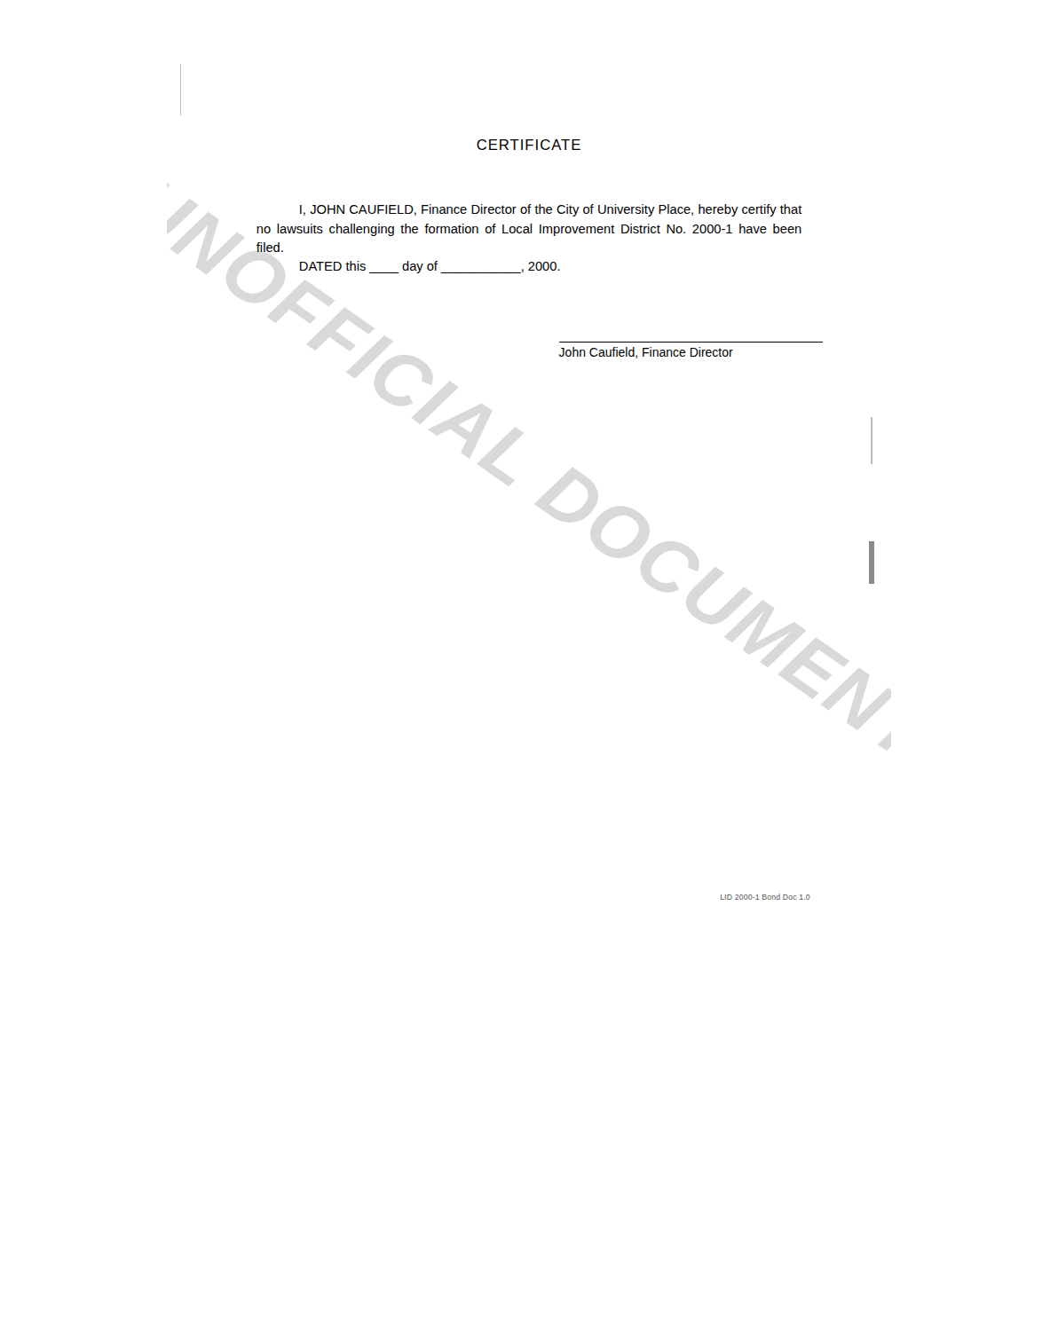UNOFFICIAL DOCUMENT
CERTIFICATE
I, JOHN CAUFIELD, Finance Director of the City of University Place, hereby certify that no lawsuits challenging the formation of Local Improvement District No. 2000-1 have been filed.
DATED this ____ day of ___________, 2000.
John Caufield, Finance Director
LID 2000-1 Bond Doc 1.0